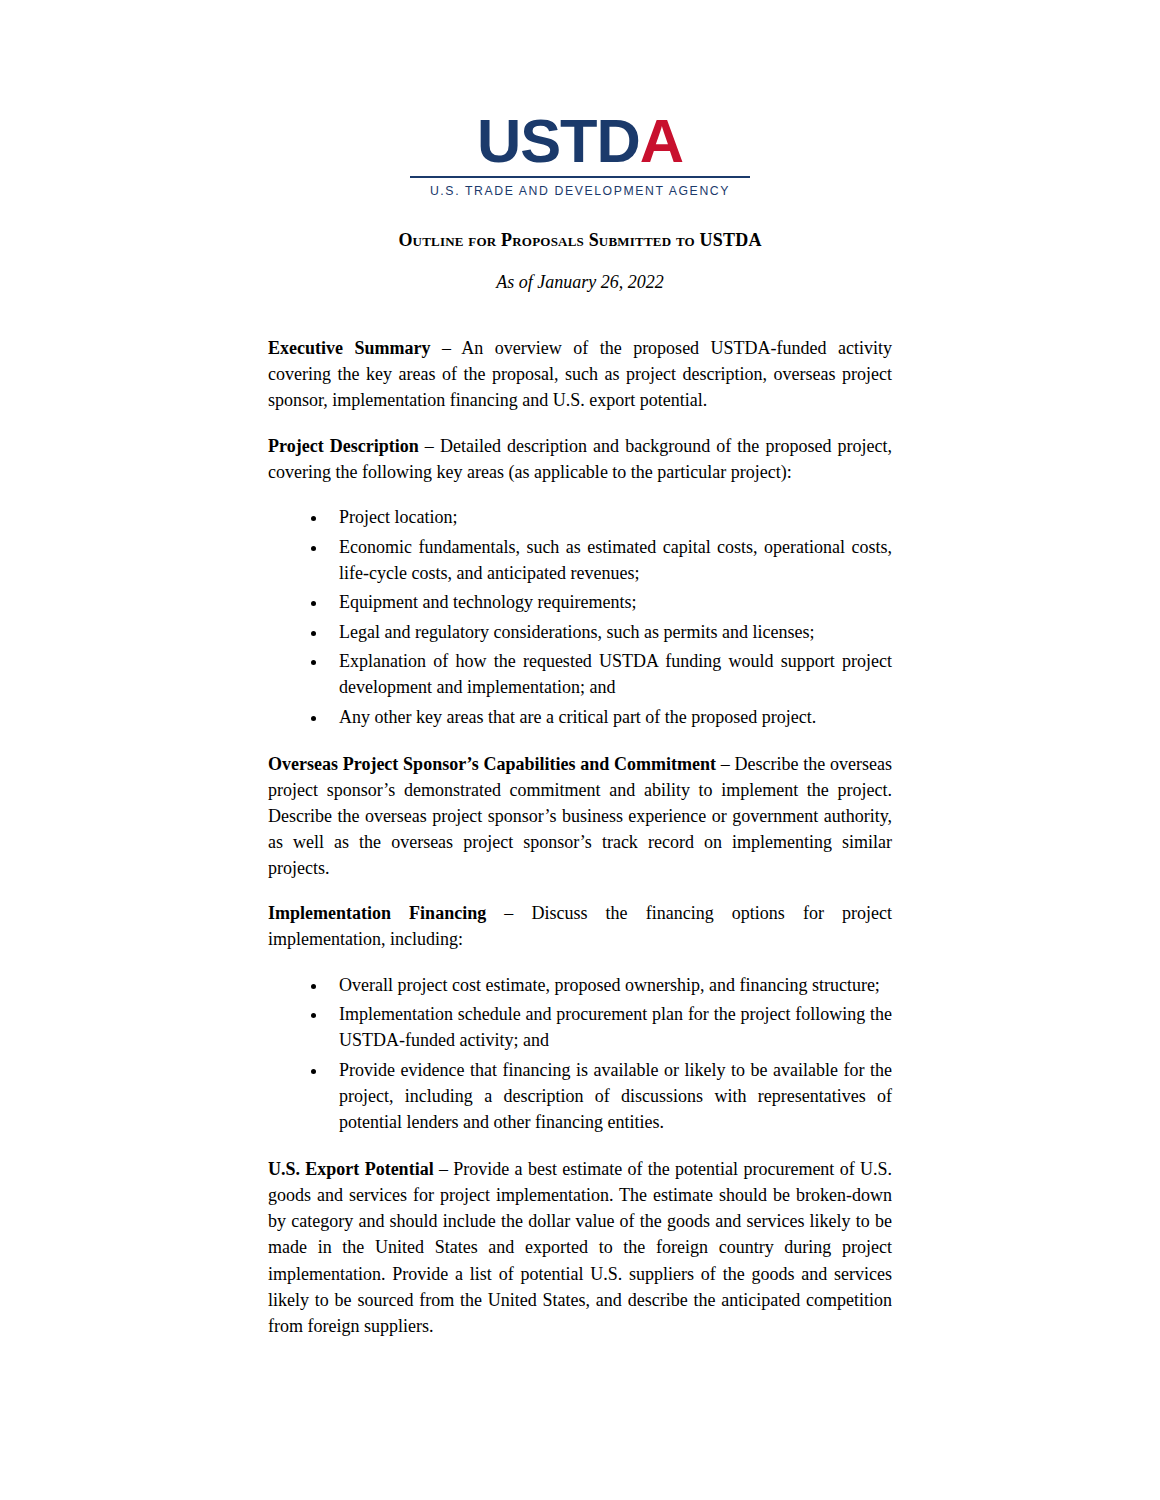USTDA
U.S. TRADE AND DEVELOPMENT AGENCY
Outline for Proposals Submitted to USTDA
As of January 26, 2022
Executive Summary – An overview of the proposed USTDA-funded activity covering the key areas of the proposal, such as project description, overseas project sponsor, implementation financing and U.S. export potential.
Project Description – Detailed description and background of the proposed project, covering the following key areas (as applicable to the particular project):
Project location;
Economic fundamentals, such as estimated capital costs, operational costs, life-cycle costs, and anticipated revenues;
Equipment and technology requirements;
Legal and regulatory considerations, such as permits and licenses;
Explanation of how the requested USTDA funding would support project development and implementation; and
Any other key areas that are a critical part of the proposed project.
Overseas Project Sponsor’s Capabilities and Commitment – Describe the overseas project sponsor’s demonstrated commitment and ability to implement the project. Describe the overseas project sponsor’s business experience or government authority, as well as the overseas project sponsor’s track record on implementing similar projects.
Implementation Financing – Discuss the financing options for project implementation, including:
Overall project cost estimate, proposed ownership, and financing structure;
Implementation schedule and procurement plan for the project following the USTDA-funded activity; and
Provide evidence that financing is available or likely to be available for the project, including a description of discussions with representatives of potential lenders and other financing entities.
U.S. Export Potential – Provide a best estimate of the potential procurement of U.S. goods and services for project implementation. The estimate should be broken-down by category and should include the dollar value of the goods and services likely to be made in the United States and exported to the foreign country during project implementation. Provide a list of potential U.S. suppliers of the goods and services likely to be sourced from the United States, and describe the anticipated competition from foreign suppliers.